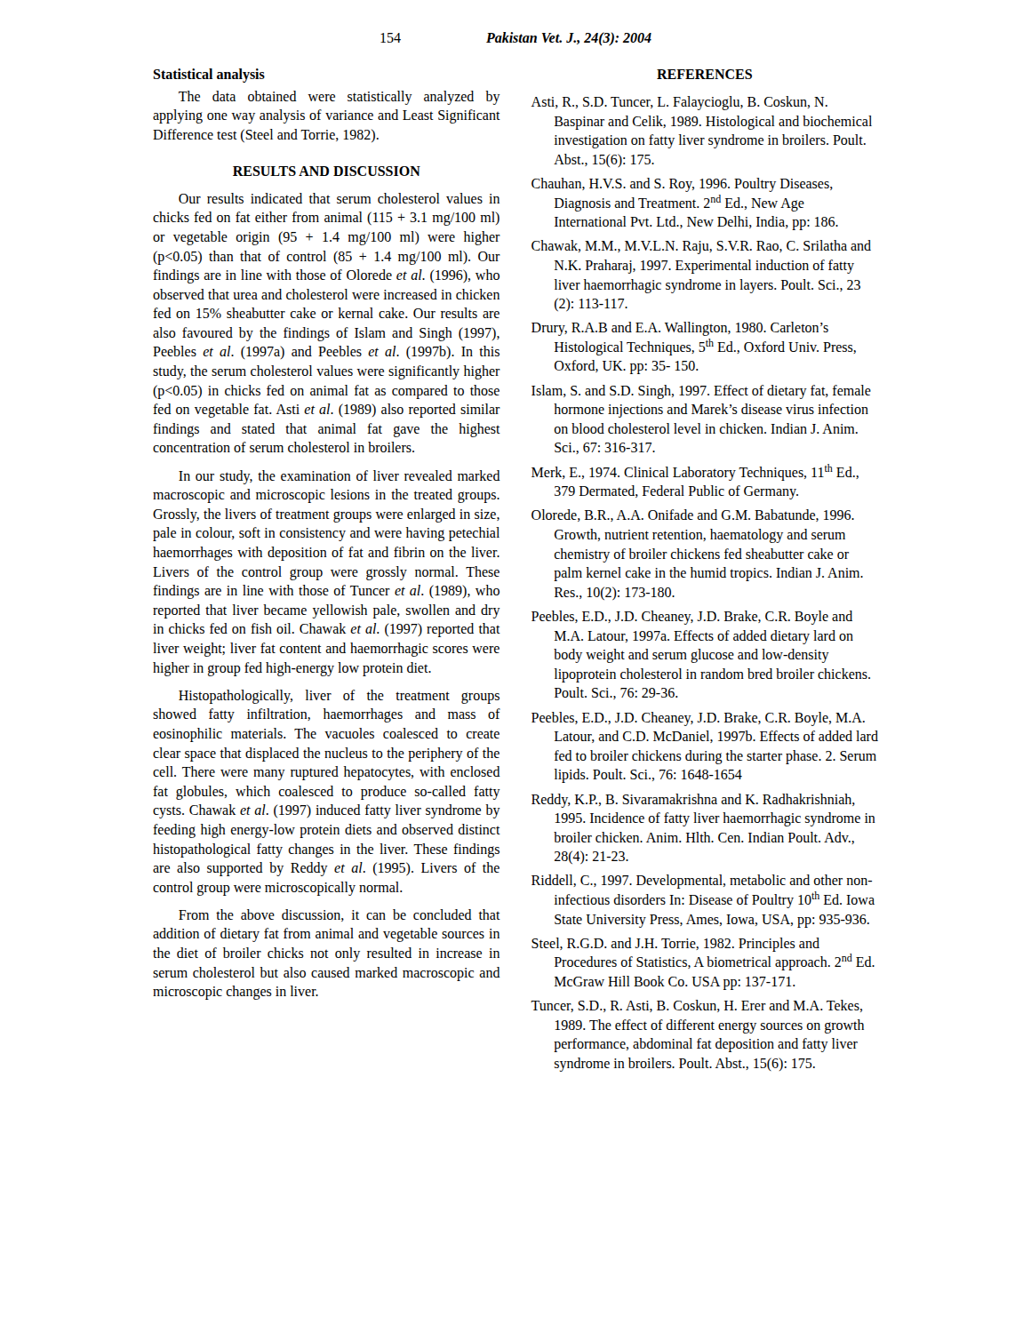154 Pakistan Vet. J., 24(3): 2004
Statistical analysis
The data obtained were statistically analyzed by applying one way analysis of variance and Least Significant Difference test (Steel and Torrie, 1982).
RESULTS AND DISCUSSION
Our results indicated that serum cholesterol values in chicks fed on fat either from animal (115 + 3.1 mg/100 ml) or vegetable origin (95 + 1.4 mg/100 ml) were higher (p<0.05) than that of control (85 + 1.4 mg/100 ml). Our findings are in line with those of Olorede et al. (1996), who observed that urea and cholesterol were increased in chicken fed on 15% sheabutter cake or kernal cake. Our results are also favoured by the findings of Islam and Singh (1997), Peebles et al. (1997a) and Peebles et al. (1997b). In this study, the serum cholesterol values were significantly higher (p<0.05) in chicks fed on animal fat as compared to those fed on vegetable fat. Asti et al. (1989) also reported similar findings and stated that animal fat gave the highest concentration of serum cholesterol in broilers.
In our study, the examination of liver revealed marked macroscopic and microscopic lesions in the treated groups. Grossly, the livers of treatment groups were enlarged in size, pale in colour, soft in consistency and were having petechial haemorrhages with deposition of fat and fibrin on the liver. Livers of the control group were grossly normal. These findings are in line with those of Tuncer et al. (1989), who reported that liver became yellowish pale, swollen and dry in chicks fed on fish oil. Chawak et al. (1997) reported that liver weight; liver fat content and haemorrhagic scores were higher in group fed high-energy low protein diet.
Histopathologically, liver of the treatment groups showed fatty infiltration, haemorrhages and mass of eosinophilic materials. The vacuoles coalesced to create clear space that displaced the nucleus to the periphery of the cell. There were many ruptured hepatocytes, with enclosed fat globules, which coalesced to produce so-called fatty cysts. Chawak et al. (1997) induced fatty liver syndrome by feeding high energy-low protein diets and observed distinct histopathological fatty changes in the liver. These findings are also supported by Reddy et al. (1995). Livers of the control group were microscopically normal.
From the above discussion, it can be concluded that addition of dietary fat from animal and vegetable sources in the diet of broiler chicks not only resulted in increase in serum cholesterol but also caused marked macroscopic and microscopic changes in liver.
REFERENCES
Asti, R., S.D. Tuncer, L. Falaycioglu, B. Coskun, N. Baspinar and Celik, 1989. Histological and biochemical investigation on fatty liver syndrome in broilers. Poult. Abst., 15(6): 175.
Chauhan, H.V.S. and S. Roy, 1996. Poultry Diseases, Diagnosis and Treatment. 2nd Ed., New Age International Pvt. Ltd., New Delhi, India, pp: 186.
Chawak, M.M., M.V.L.N. Raju, S.V.R. Rao, C. Srilatha and N.K. Praharaj, 1997. Experimental induction of fatty liver haemorrhagic syndrome in layers. Poult. Sci., 23 (2): 113-117.
Drury, R.A.B and E.A. Wallington, 1980. Carleton’s Histological Techniques, 5th Ed., Oxford Univ. Press, Oxford, UK. pp: 35- 150.
Islam, S. and S.D. Singh, 1997. Effect of dietary fat, female hormone injections and Marek’s disease virus infection on blood cholesterol level in chicken. Indian J. Anim. Sci., 67: 316-317.
Merk, E., 1974. Clinical Laboratory Techniques, 11th Ed., 379 Dermated, Federal Public of Germany.
Olorede, B.R., A.A. Onifade and G.M. Babatunde, 1996. Growth, nutrient retention, haematology and serum chemistry of broiler chickens fed sheabutter cake or palm kernel cake in the humid tropics. Indian J. Anim. Res., 10(2): 173-180.
Peebles, E.D., J.D. Cheaney, J.D. Brake, C.R. Boyle and M.A. Latour, 1997a. Effects of added dietary lard on body weight and serum glucose and low-density lipoprotein cholesterol in random bred broiler chickens. Poult. Sci., 76: 29-36.
Peebles, E.D., J.D. Cheaney, J.D. Brake, C.R. Boyle, M.A. Latour, and C.D. McDaniel, 1997b. Effects of added lard fed to broiler chickens during the starter phase. 2. Serum lipids. Poult. Sci., 76: 1648-1654
Reddy, K.P., B. Sivaramakrishna and K. Radhakrishniah, 1995. Incidence of fatty liver haemorrhagic syndrome in broiler chicken. Anim. Hlth. Cen. Indian Poult. Adv., 28(4): 21-23.
Riddell, C., 1997. Developmental, metabolic and other non-infectious disorders In: Disease of Poultry 10th Ed. Iowa State University Press, Ames, Iowa, USA, pp: 935-936.
Steel, R.G.D. and J.H. Torrie, 1982. Principles and Procedures of Statistics, A biometrical approach. 2nd Ed. McGraw Hill Book Co. USA pp: 137-171.
Tuncer, S.D., R. Asti, B. Coskun, H. Erer and M.A. Tekes, 1989. The effect of different energy sources on growth performance, abdominal fat deposition and fatty liver syndrome in broilers. Poult. Abst., 15(6): 175.